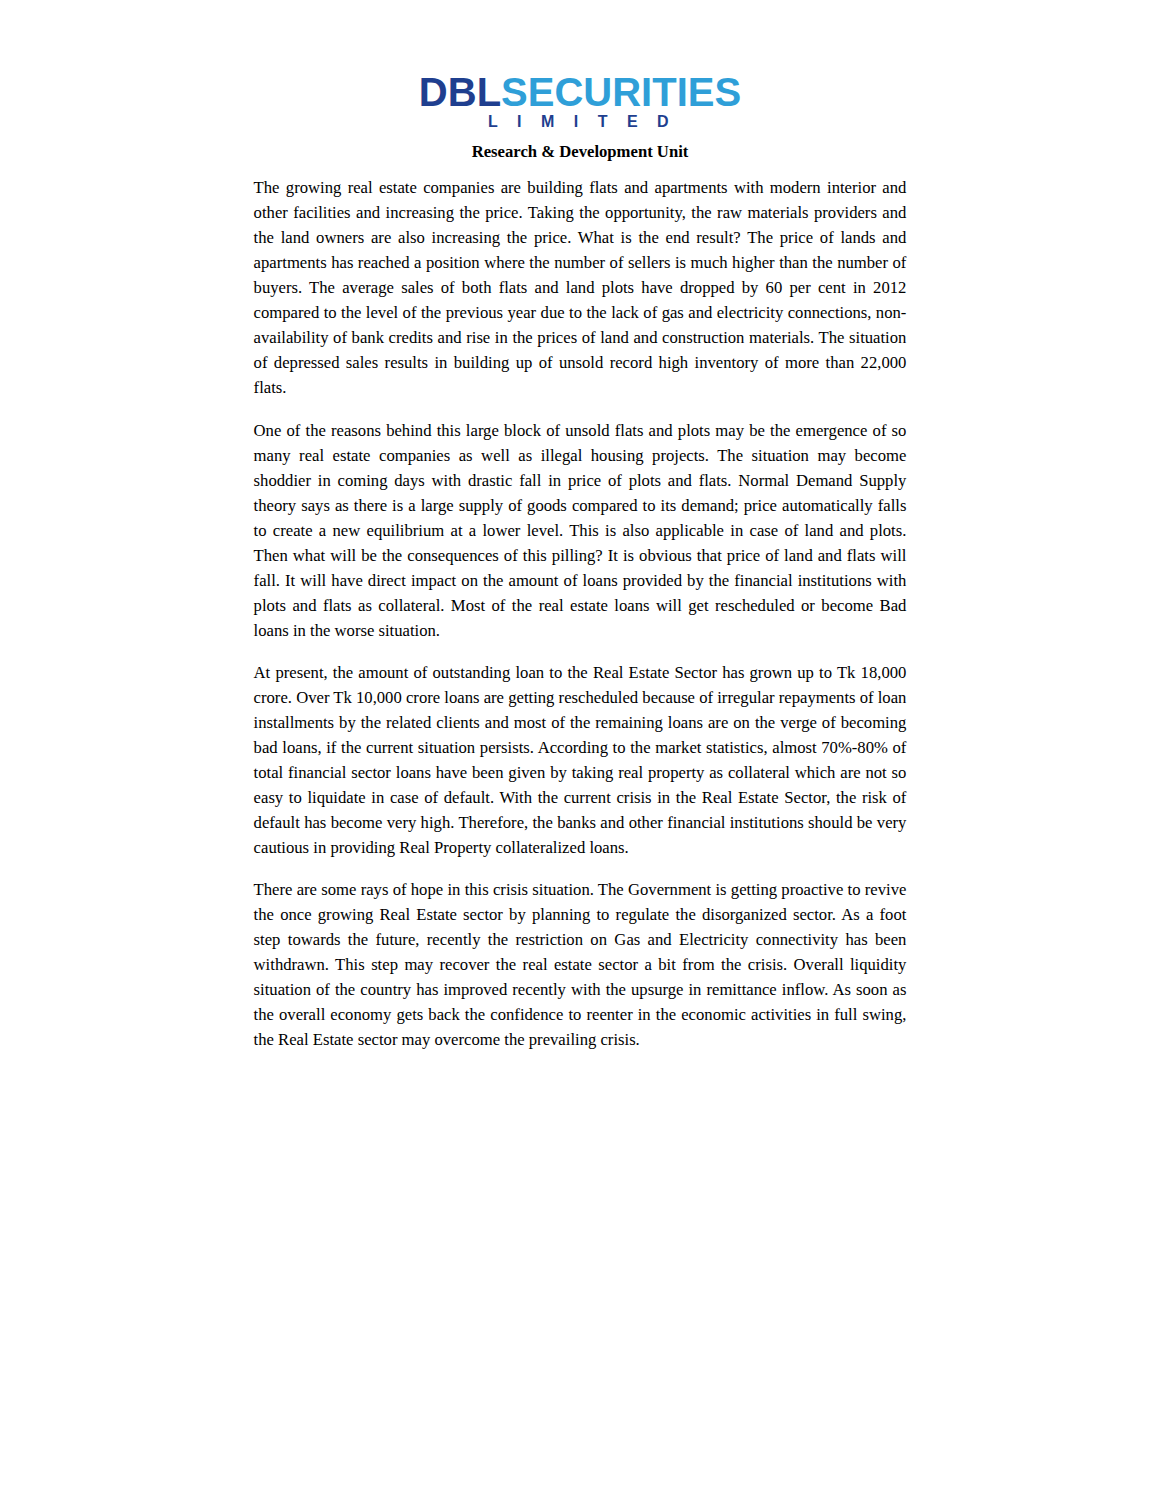DBL SECURITIES
L I M I T E D
Research & Development Unit
The growing real estate companies are building flats and apartments with modern interior and other facilities and increasing the price. Taking the opportunity, the raw materials providers and the land owners are also increasing the price. What is the end result? The price of lands and apartments has reached a position where the number of sellers is much higher than the number of buyers. The average sales of both flats and land plots have dropped by 60 per cent in 2012 compared to the level of the previous year due to the lack of gas and electricity connections, non-availability of bank credits and rise in the prices of land and construction materials. The situation of depressed sales results in building up of unsold record high inventory of more than 22,000 flats.
One of the reasons behind this large block of unsold flats and plots may be the emergence of so many real estate companies as well as illegal housing projects. The situation may become shoddier in coming days with drastic fall in price of plots and flats. Normal Demand Supply theory says as there is a large supply of goods compared to its demand; price automatically falls to create a new equilibrium at a lower level. This is also applicable in case of land and plots. Then what will be the consequences of this pilling? It is obvious that price of land and flats will fall. It will have direct impact on the amount of loans provided by the financial institutions with plots and flats as collateral. Most of the real estate loans will get rescheduled or become Bad loans in the worse situation.
At present, the amount of outstanding loan to the Real Estate Sector has grown up to Tk 18,000 crore. Over Tk 10,000 crore loans are getting rescheduled because of irregular repayments of loan installments by the related clients and most of the remaining loans are on the verge of becoming bad loans, if the current situation persists. According to the market statistics, almost 70%-80% of total financial sector loans have been given by taking real property as collateral which are not so easy to liquidate in case of default. With the current crisis in the Real Estate Sector, the risk of default has become very high. Therefore, the banks and other financial institutions should be very cautious in providing Real Property collateralized loans.
There are some rays of hope in this crisis situation. The Government is getting proactive to revive the once growing Real Estate sector by planning to regulate the disorganized sector. As a foot step towards the future, recently the restriction on Gas and Electricity connectivity has been withdrawn. This step may recover the real estate sector a bit from the crisis. Overall liquidity situation of the country has improved recently with the upsurge in remittance inflow. As soon as the overall economy gets back the confidence to reenter in the economic activities in full swing, the Real Estate sector may overcome the prevailing crisis.